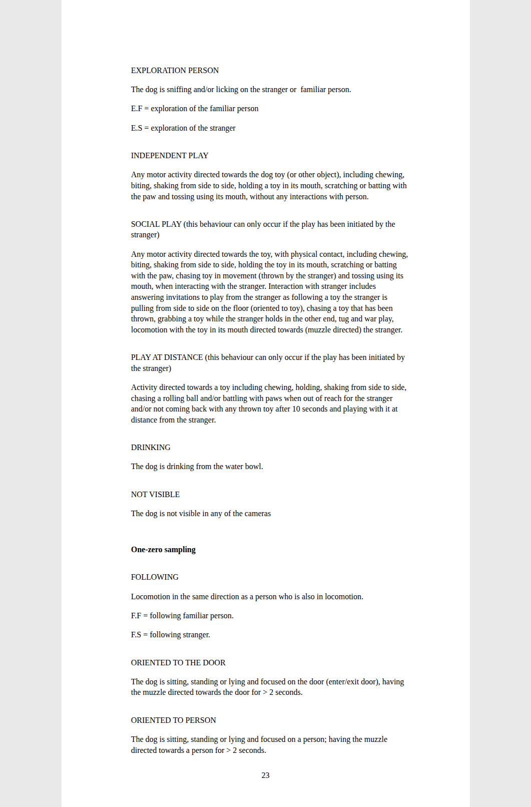EXPLORATION PERSON
The dog is sniffing and/or licking on the stranger or familiar person.
E.F = exploration of the familiar person
E.S = exploration of the stranger
INDEPENDENT PLAY
Any motor activity directed towards the dog toy (or other object), including chewing, biting, shaking from side to side, holding a toy in its mouth, scratching or batting with the paw and tossing using its mouth, without any interactions with person.
SOCIAL PLAY (this behaviour can only occur if the play has been initiated by the stranger)
Any motor activity directed towards the toy, with physical contact, including chewing, biting, shaking from side to side, holding the toy in its mouth, scratching or batting with the paw, chasing toy in movement (thrown by the stranger) and tossing using its mouth, when interacting with the stranger. Interaction with stranger includes answering invitations to play from the stranger as following a toy the stranger is pulling from side to side on the floor (oriented to toy), chasing a toy that has been thrown, grabbing a toy while the stranger holds in the other end, tug and war play, locomotion with the toy in its mouth directed towards (muzzle directed) the stranger.
PLAY AT DISTANCE (this behaviour can only occur if the play has been initiated by the stranger)
Activity directed towards a toy including chewing, holding, shaking from side to side, chasing a rolling ball and/or battling with paws when out of reach for the stranger and/or not coming back with any thrown toy after 10 seconds and playing with it at distance from the stranger.
DRINKING
The dog is drinking from the water bowl.
NOT VISIBLE
The dog is not visible in any of the cameras
One-zero sampling
FOLLOWING
Locomotion in the same direction as a person who is also in locomotion.
F.F = following familiar person.
F.S = following stranger.
ORIENTED TO THE DOOR
The dog is sitting, standing or lying and focused on the door (enter/exit door), having the muzzle directed towards the door for > 2 seconds.
ORIENTED TO PERSON
The dog is sitting, standing or lying and focused on a person; having the muzzle directed towards a person for > 2 seconds.
23